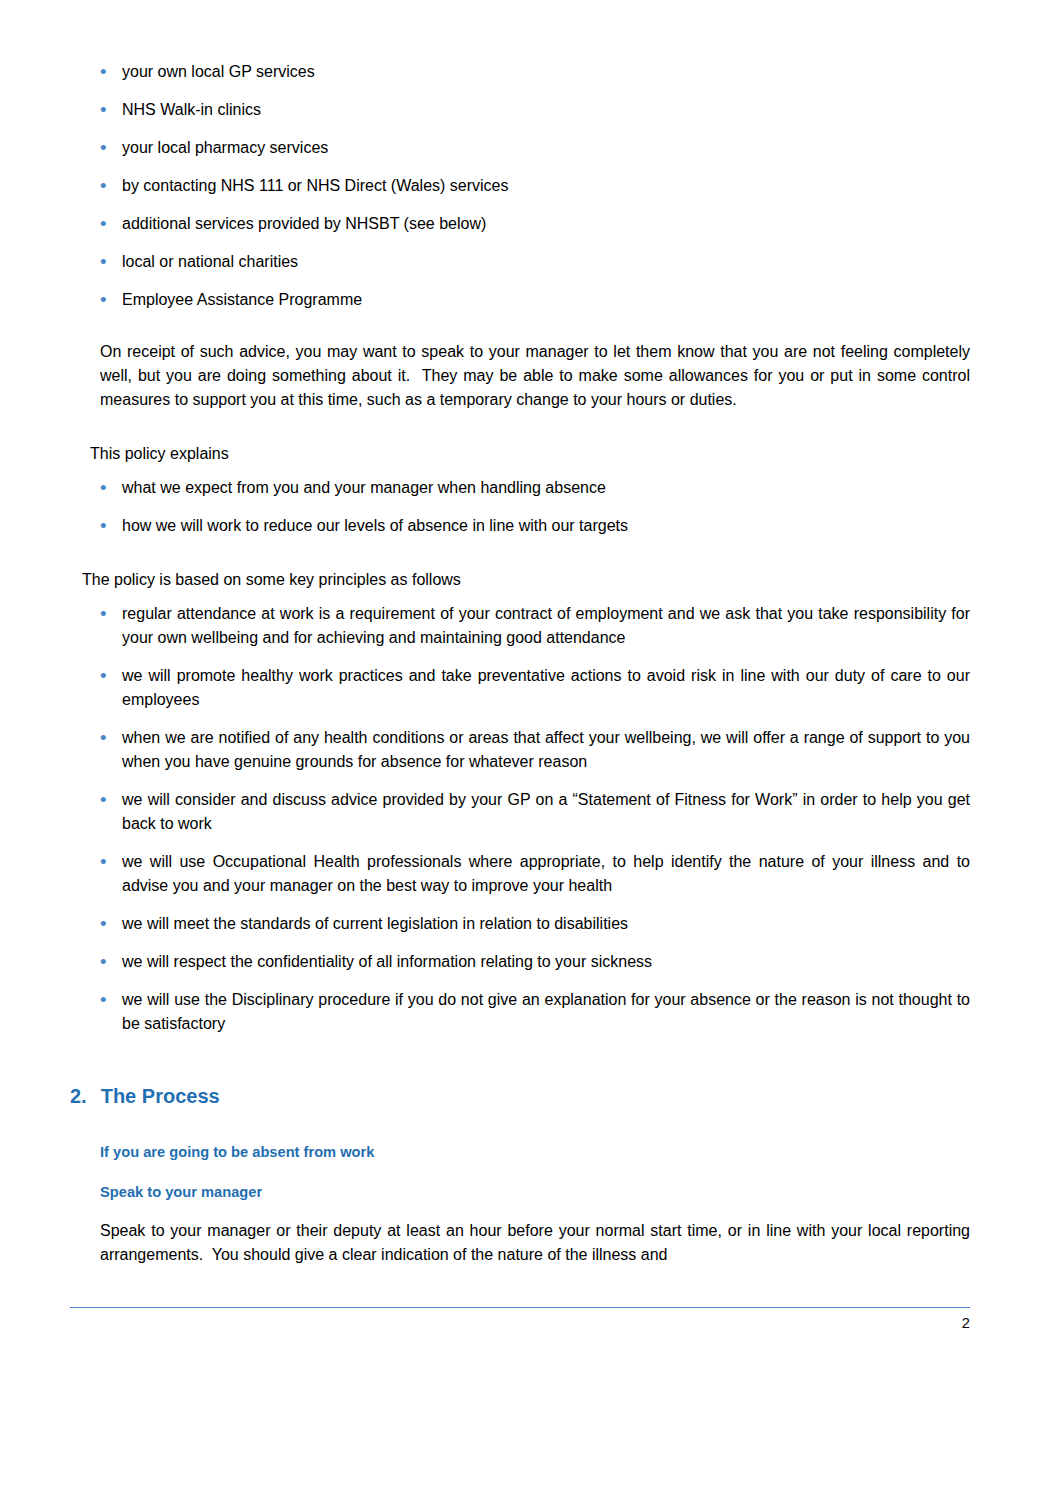your own local GP services
NHS Walk-in clinics
your local pharmacy services
by contacting NHS 111 or NHS Direct (Wales) services
additional services provided by NHSBT (see below)
local or national charities
Employee Assistance Programme
On receipt of such advice, you may want to speak to your manager to let them know that you are not feeling completely well, but you are doing something about it. They may be able to make some allowances for you or put in some control measures to support you at this time, such as a temporary change to your hours or duties.
This policy explains
what we expect from you and your manager when handling absence
how we will work to reduce our levels of absence in line with our targets
The policy is based on some key principles as follows
regular attendance at work is a requirement of your contract of employment and we ask that you take responsibility for your own wellbeing and for achieving and maintaining good attendance
we will promote healthy work practices and take preventative actions to avoid risk in line with our duty of care to our employees
when we are notified of any health conditions or areas that affect your wellbeing, we will offer a range of support to you when you have genuine grounds for absence for whatever reason
we will consider and discuss advice provided by your GP on a “Statement of Fitness for Work” in order to help you get back to work
we will use Occupational Health professionals where appropriate, to help identify the nature of your illness and to advise you and your manager on the best way to improve your health
we will meet the standards of current legislation in relation to disabilities
we will respect the confidentiality of all information relating to your sickness
we will use the Disciplinary procedure if you do not give an explanation for your absence or the reason is not thought to be satisfactory
2. The Process
If you are going to be absent from work
Speak to your manager
Speak to your manager or their deputy at least an hour before your normal start time, or in line with your local reporting arrangements. You should give a clear indication of the nature of the illness and
2